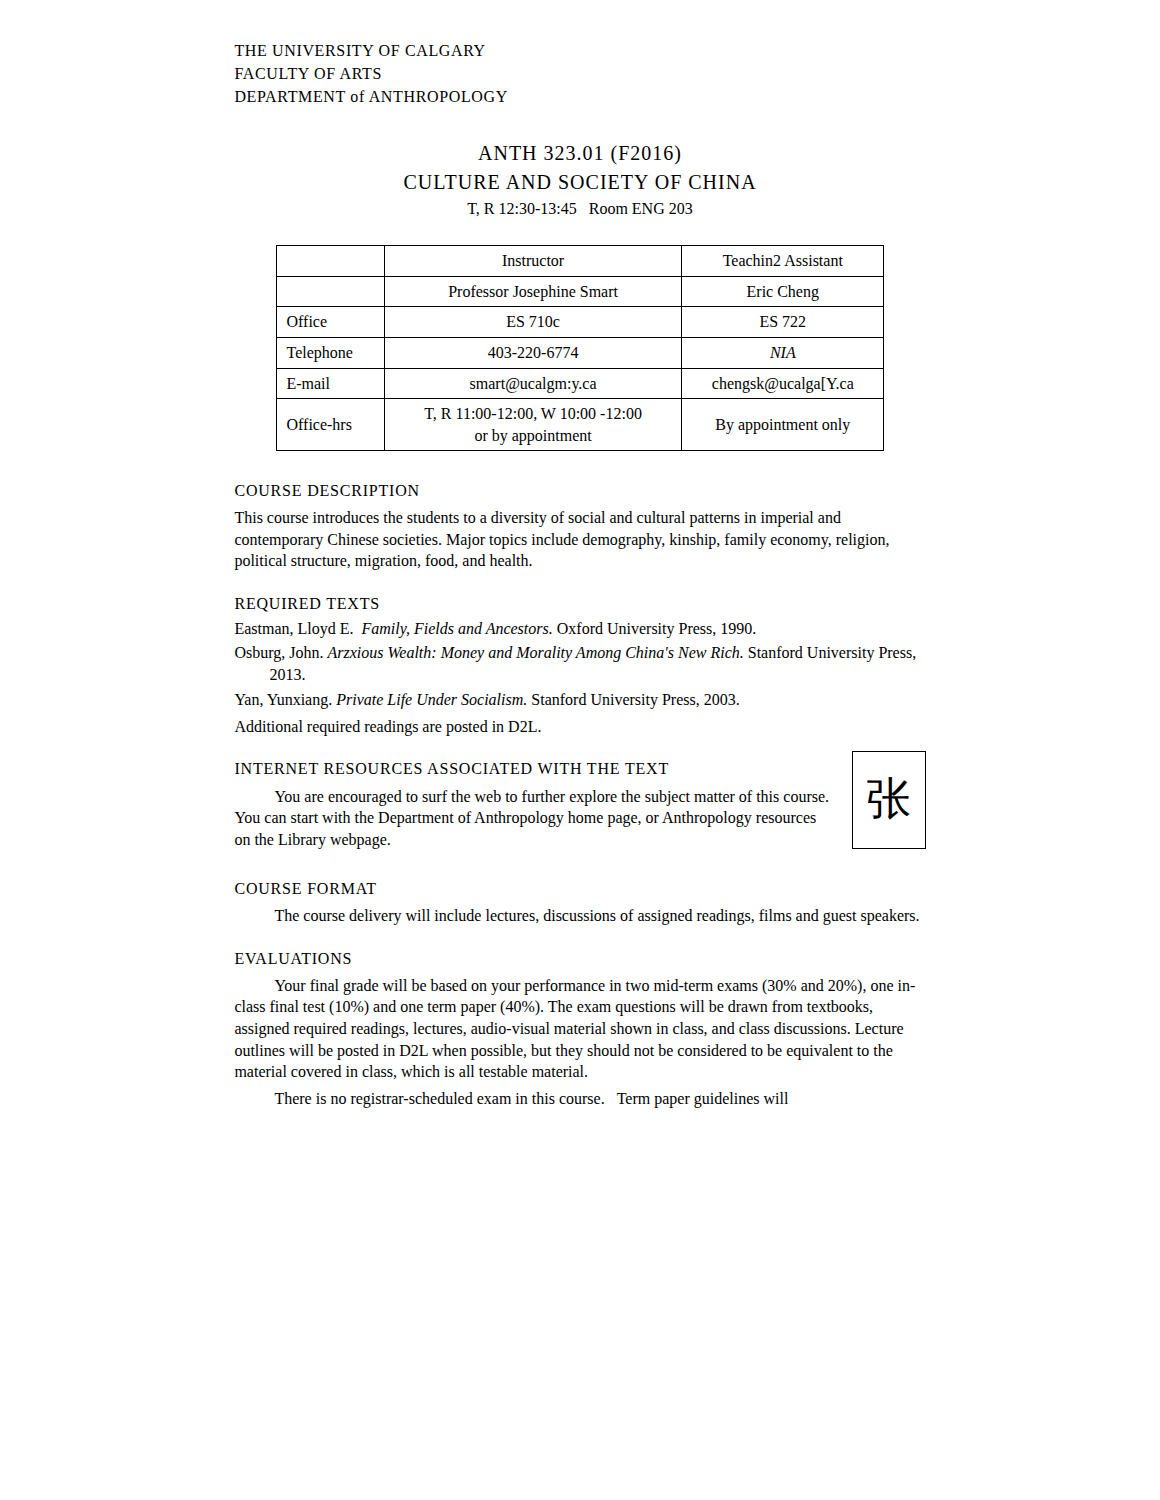THE UNIVERSITY OF CALGARY
FACULTY OF ARTS
DEPARTMENT of ANTHROPOLOGY
ANTH 323.01 (F2016)
CULTURE AND SOCIETY OF CHINA
T, R 12:30-13:45 Room ENG 203
| | Instructor | Teachin2 Assistant |
| | Professor Josephine Smart | Eric Cheng |
| Office | ES 710c | ES 722 |
| Telephone | 403-220-6774 | NIA |
| E-mail | smart@ucalgm:y.ca | chengsk@ucalga[Y.ca |
| Office-hrs | T, R 11:00-12:00, W 10:00 -12:00 or by appointment | By appointment only |
COURSE DESCRIPTION
This course introduces the students to a diversity of social and cultural patterns in imperial and contemporary Chinese societies. Major topics include demography, kinship, family economy, religion, political structure, migration, food, and health.
REQUIRED TEXTS
Eastman, Lloyd E. Family, Fields and Ancestors. Oxford University Press, 1990.
Osburg, John. Arzxious Wealth: Money and Morality Among China's New Rich. Stanford University Press, 2013.
Yan, Yunxiang. Private Life Under Socialism. Stanford University Press, 2003.
Additional required readings are posted in D2L.
张
INTERNET RESOURCES ASSOCIATED WITH THE TEXT
You are encouraged to surf the web to further explore the subject matter of this course. You can start with the Department of Anthropology home page, or Anthropology resources on the Library webpage.
COURSE FORMAT
The course delivery will include lectures, discussions of assigned readings, films and guest speakers.
EVALUATIONS
Your final grade will be based on your performance in two mid-term exams (30% and 20%), one in-class final test (10%) and one term paper (40%). The exam questions will be drawn from textbooks, assigned required readings, lectures, audio-visual material shown in class, and class discussions. Lecture outlines will be posted in D2L when possible, but they should not be considered to be equivalent to the material covered in class, which is all testable material.
There is no registrar-scheduled exam in this course. Term paper guidelines will